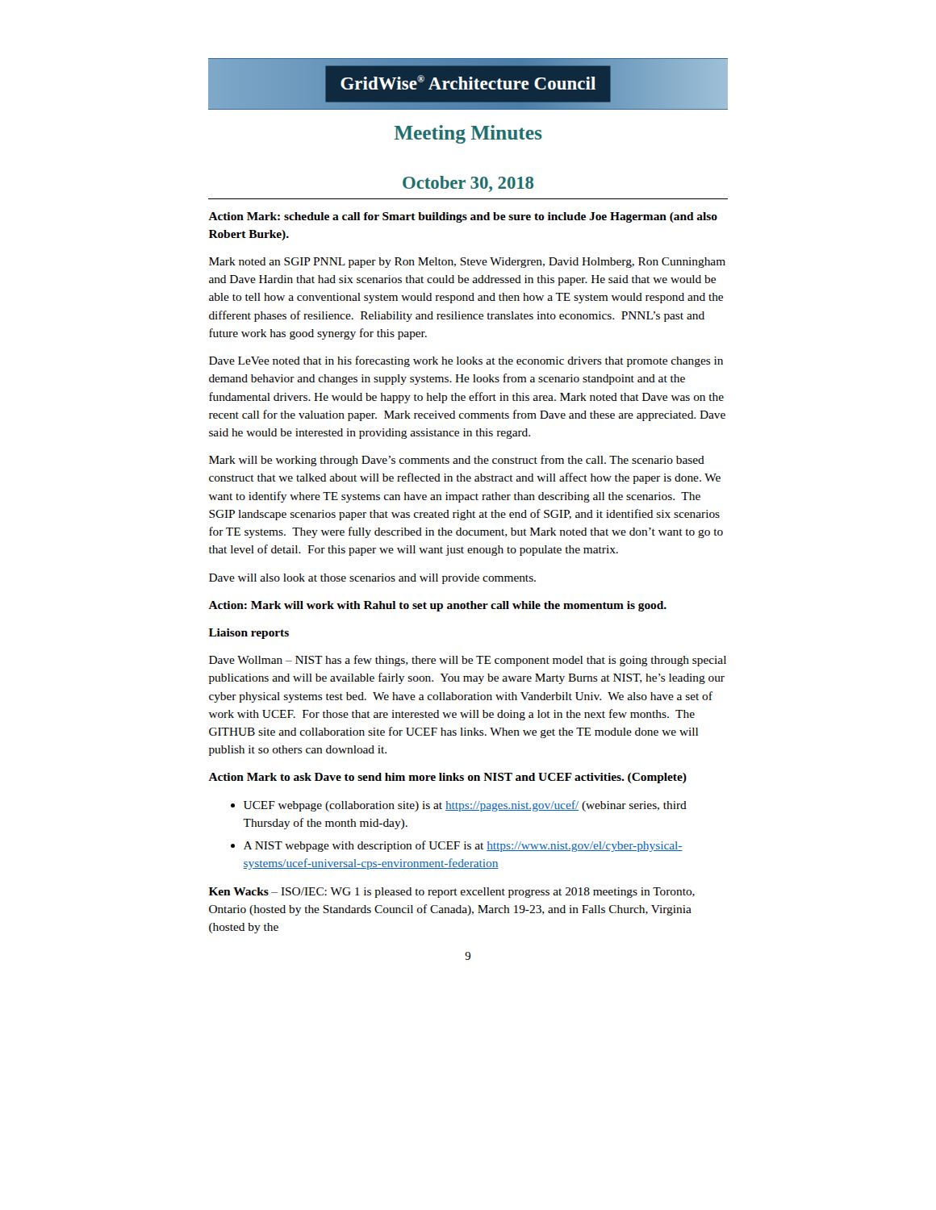GridWise® Architecture Council
Meeting Minutes
October 30, 2018
Action Mark: schedule a call for Smart buildings and be sure to include Joe Hagerman (and also Robert Burke).
Mark noted an SGIP PNNL paper by Ron Melton, Steve Widergren, David Holmberg, Ron Cunningham and Dave Hardin that had six scenarios that could be addressed in this paper. He said that we would be able to tell how a conventional system would respond and then how a TE system would respond and the different phases of resilience. Reliability and resilience translates into economics. PNNL’s past and future work has good synergy for this paper.
Dave LeVee noted that in his forecasting work he looks at the economic drivers that promote changes in demand behavior and changes in supply systems. He looks from a scenario standpoint and at the fundamental drivers. He would be happy to help the effort in this area. Mark noted that Dave was on the recent call for the valuation paper. Mark received comments from Dave and these are appreciated. Dave said he would be interested in providing assistance in this regard.
Mark will be working through Dave’s comments and the construct from the call. The scenario based construct that we talked about will be reflected in the abstract and will affect how the paper is done. We want to identify where TE systems can have an impact rather than describing all the scenarios. The SGIP landscape scenarios paper that was created right at the end of SGIP, and it identified six scenarios for TE systems. They were fully described in the document, but Mark noted that we don’t want to go to that level of detail. For this paper we will want just enough to populate the matrix.
Dave will also look at those scenarios and will provide comments.
Action: Mark will work with Rahul to set up another call while the momentum is good.
Liaison reports
Dave Wollman – NIST has a few things, there will be TE component model that is going through special publications and will be available fairly soon. You may be aware Marty Burns at NIST, he’s leading our cyber physical systems test bed. We have a collaboration with Vanderbilt Univ. We also have a set of work with UCEF. For those that are interested we will be doing a lot in the next few months. The GITHUB site and collaboration site for UCEF has links. When we get the TE module done we will publish it so others can download it.
Action Mark to ask Dave to send him more links on NIST and UCEF activities. (Complete)
UCEF webpage (collaboration site) is at https://pages.nist.gov/ucef/ (webinar series, third Thursday of the month mid-day).
A NIST webpage with description of UCEF is at https://www.nist.gov/el/cyber-physical-systems/ucef-universal-cps-environment-federation
Ken Wacks – ISO/IEC: WG 1 is pleased to report excellent progress at 2018 meetings in Toronto, Ontario (hosted by the Standards Council of Canada), March 19-23, and in Falls Church, Virginia (hosted by the
9